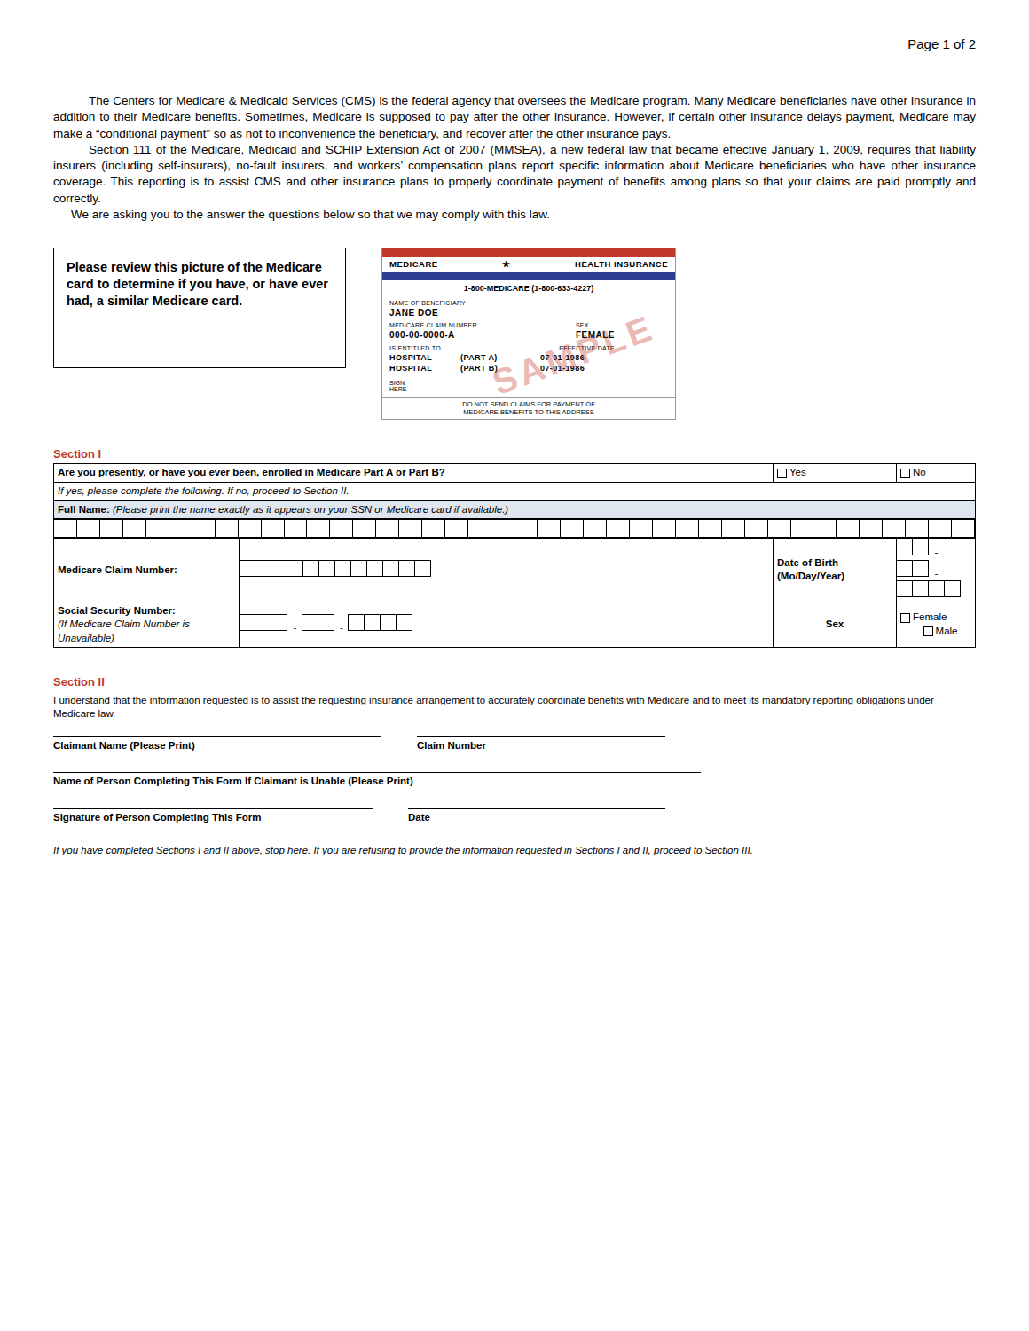Page 1 of 2
The Centers for Medicare & Medicaid Services (CMS) is the federal agency that oversees the Medicare program. Many Medicare beneficiaries have other insurance in addition to their Medicare benefits. Sometimes, Medicare is supposed to pay after the other insurance. However, if certain other insurance delays payment, Medicare may make a “conditional payment” so as not to inconvenience the beneficiary, and recover after the other insurance pays.
Section 111 of the Medicare, Medicaid and SCHIP Extension Act of 2007 (MMSEA), a new federal law that became effective January 1, 2009, requires that liability insurers (including self-insurers), no-fault insurers, and workers’ compensation plans report specific information about Medicare beneficiaries who have other insurance coverage. This reporting is to assist CMS and other insurance plans to properly coordinate payment of benefits among plans so that your claims are paid promptly and correctly.
We are asking you to the answer the questions below so that we may comply with this law.
Please review this picture of the Medicare card to determine if you have, or have ever had, a similar Medicare card.
MEDICARE ★ HEALTH INSURANCE
1-800-MEDICARE (1-800-633-4227)
SAMPLE
NAME OF BENEFICIARY
JANE DOE
MEDICARE CLAIM NUMBER 000-00-0000-A
SEX FEMALE
IS ENTITLED TO EFFECTIVE DATE
HOSPITAL(PART A) 07-01-1986
HOSPITAL(PART B) 07-01-1986
SIGN
HERE
DO NOT SEND CLAIMS FOR PAYMENT OF
MEDICARE BENEFITS TO THIS ADDRESS
Section I
| Are you presently, or have you ever been, enrolled in Medicare Part A or Part B? | Yes | No |
| If yes, please complete the following. If no, proceed to Section II. |
| Full Name: (Please print the name exactly as it appears on your SSN or Medicare card if available.) |
| Medicare Claim Number: | | Date of Birth (Mo/Day/Year) | - - |
| Social Security Number: (If Medicare Claim Number is Unavailable) | - - | Sex | Female Male |
Section II
I understand that the information requested is to assist the requesting insurance arrangement to accurately coordinate benefits with Medicare and to meet its mandatory reporting obligations under Medicare law.
Claimant Name (Please Print)
Claim Number
Name of Person Completing This Form If Claimant is Unable (Please Print)
Signature of Person Completing This Form
Date
If you have completed Sections I and II above, stop here. If you are refusing to provide the information requested in Sections I and II, proceed to Section III.